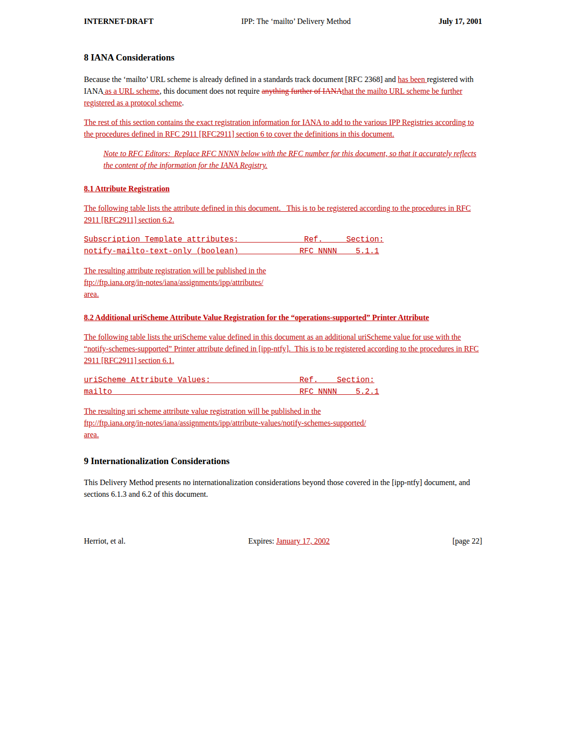INTERNET-DRAFT IPP: The ‘mailto’ Delivery Method July 17, 2001
8 IANA Considerations
Because the ‘mailto’ URL scheme is already defined in a standards track document [RFC 2368] and has been registered with IANA as a URL scheme, this document does not require anything further of IANA that the mailto URL scheme be further registered as a protocol scheme.
The rest of this section contains the exact registration information for IANA to add to the various IPP Registries according to the procedures defined in RFC 2911 [RFC2911] section 6 to cover the definitions in this document.
Note to RFC Editors: Replace RFC NNNN below with the RFC number for this document, so that it accurately reflects the content of the information for the IANA Registry.
8.1 Attribute Registration
The following table lists the attribute defined in this document. This is to be registered according to the procedures in RFC 2911 [RFC2911] section 6.2.
Subscription Template attributes: Ref. Section: notify-mailto-text-only (boolean) RFC NNNN 5.1.1
The resulting attribute registration will be published in the
ftp://ftp.iana.org/in-notes/iana/assignments/ipp/attributes/
area.
8.2 Additional uriScheme Attribute Value Registration for the “operations-supported” Printer Attribute
The following table lists the uriScheme value defined in this document as an additional uriScheme value for use with the “notify-schemes-supported” Printer attribute defined in [ipp-ntfy]. This is to be registered according to the procedures in RFC 2911 [RFC2911] section 6.1.
uriScheme Attribute Values: Ref. Section: mailto RFC NNNN 5.2.1
The resulting uri scheme attribute value registration will be published in the
ftp://ftp.iana.org/in-notes/iana/assignments/ipp/attribute-values/notify-schemes-supported/
area.
9 Internationalization Considerations
This Delivery Method presents no internationalization considerations beyond those covered in the [ipp-ntfy] document, and sections 6.1.3 and 6.2 of this document.
Herriot, et al. Expires: January 17, 2002 [page 22]